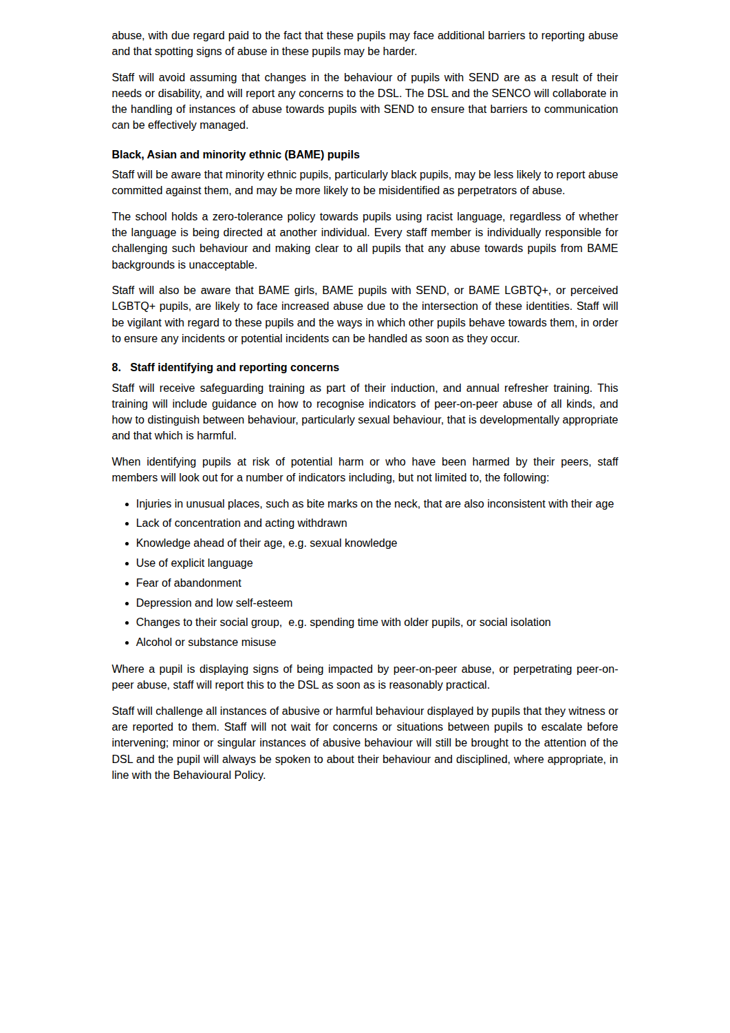abuse, with due regard paid to the fact that these pupils may face additional barriers to reporting abuse and that spotting signs of abuse in these pupils may be harder.
Staff will avoid assuming that changes in the behaviour of pupils with SEND are as a result of their needs or disability, and will report any concerns to the DSL. The DSL and the SENCO will collaborate in the handling of instances of abuse towards pupils with SEND to ensure that barriers to communication can be effectively managed.
Black, Asian and minority ethnic (BAME) pupils
Staff will be aware that minority ethnic pupils, particularly black pupils, may be less likely to report abuse committed against them, and may be more likely to be misidentified as perpetrators of abuse.
The school holds a zero-tolerance policy towards pupils using racist language, regardless of whether the language is being directed at another individual. Every staff member is individually responsible for challenging such behaviour and making clear to all pupils that any abuse towards pupils from BAME backgrounds is unacceptable.
Staff will also be aware that BAME girls, BAME pupils with SEND, or BAME LGBTQ+, or perceived LGBTQ+ pupils, are likely to face increased abuse due to the intersection of these identities. Staff will be vigilant with regard to these pupils and the ways in which other pupils behave towards them, in order to ensure any incidents or potential incidents can be handled as soon as they occur.
8. Staff identifying and reporting concerns
Staff will receive safeguarding training as part of their induction, and annual refresher training. This training will include guidance on how to recognise indicators of peer-on-peer abuse of all kinds, and how to distinguish between behaviour, particularly sexual behaviour, that is developmentally appropriate and that which is harmful.
When identifying pupils at risk of potential harm or who have been harmed by their peers, staff members will look out for a number of indicators including, but not limited to, the following:
Injuries in unusual places, such as bite marks on the neck, that are also inconsistent with their age
Lack of concentration and acting withdrawn
Knowledge ahead of their age, e.g. sexual knowledge
Use of explicit language
Fear of abandonment
Depression and low self-esteem
Changes to their social group, e.g. spending time with older pupils, or social isolation
Alcohol or substance misuse
Where a pupil is displaying signs of being impacted by peer-on-peer abuse, or perpetrating peer-on-peer abuse, staff will report this to the DSL as soon as is reasonably practical.
Staff will challenge all instances of abusive or harmful behaviour displayed by pupils that they witness or are reported to them. Staff will not wait for concerns or situations between pupils to escalate before intervening; minor or singular instances of abusive behaviour will still be brought to the attention of the DSL and the pupil will always be spoken to about their behaviour and disciplined, where appropriate, in line with the Behavioural Policy.